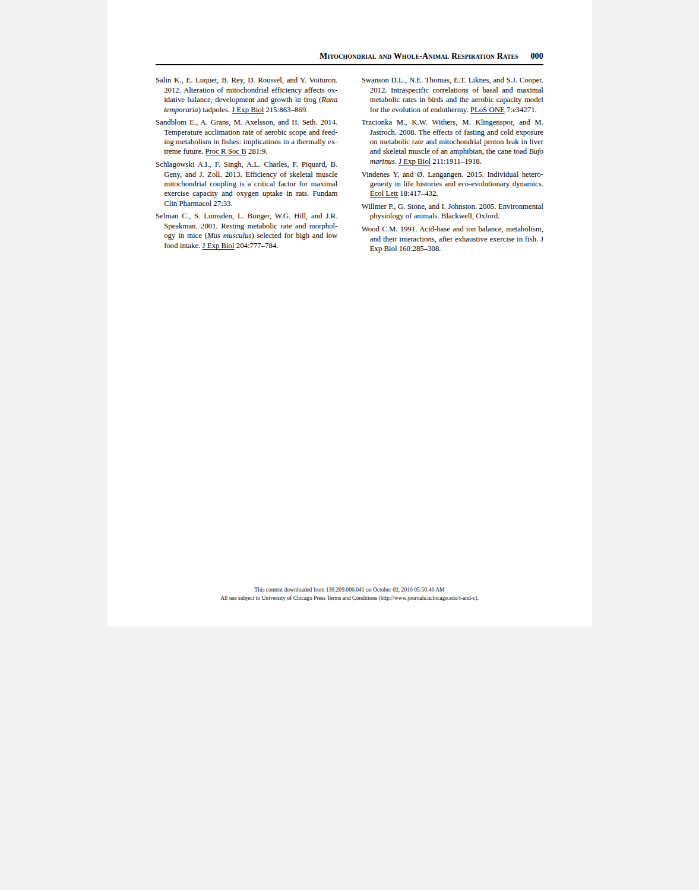Mitochondrial and Whole-Animal Respiration Rates 000
Salin K., E. Luquet, B. Rey, D. Roussel, and Y. Voituron. 2012. Alteration of mitochondrial efficiency affects oxidative balance, development and growth in frog (Rana temporaria) tadpoles. J Exp Biol 215:863–869.
Sandblom E., A. Grans, M. Axelsson, and H. Seth. 2014. Temperature acclimation rate of aerobic scope and feeding metabolism in fishes: implications in a thermally extreme future. Proc R Soc B 281:9.
Schlagowski A.I., F. Singh, A.L. Charles, F. Piquard, B. Geny, and J. Zoll. 2013. Efficiency of skeletal muscle mitochondrial coupling is a critical factor for maximal exercise capacity and oxygen uptake in rats. Fundam Clin Pharmacol 27:33.
Selman C., S. Lumsden, L. Bunger, W.G. Hill, and J.R. Speakman. 2001. Resting metabolic rate and morphology in mice (Mus musculus) selected for high and low food intake. J Exp Biol 204:777–784.
Swanson D.L., N.E. Thomas, E.T. Liknes, and S.J. Cooper. 2012. Intraspecific correlations of basal and maximal metabolic rates in birds and the aerobic capacity model for the evolution of endothermy. PLoS ONE 7:e34271.
Trzcionka M., K.W. Withers, M. Klingenspor, and M. Jastroch. 2008. The effects of fasting and cold exposure on metabolic rate and mitochondrial proton leak in liver and skeletal muscle of an amphibian, the cane toad Bufo marinus. J Exp Biol 211:1911–1918.
Vindenes Y. and Ø. Langangen. 2015. Individual heterogeneity in life histories and eco-evolutionary dynamics. Ecol Lett 18:417–432.
Willmer P., G. Stone, and I. Johnston. 2005. Environmental physiology of animals. Blackwell, Oxford.
Wood C.M. 1991. Acid-base and ion balance, metabolism, and their interactions, after exhaustive exercise in fish. J Exp Biol 160:285–308.
This content downloaded from 130.209.006.041 on October 03, 2016 05:50:46 AM
All use subject to University of Chicago Press Terms and Conditions (http://www.journals.uchicago.edu/t-and-c).